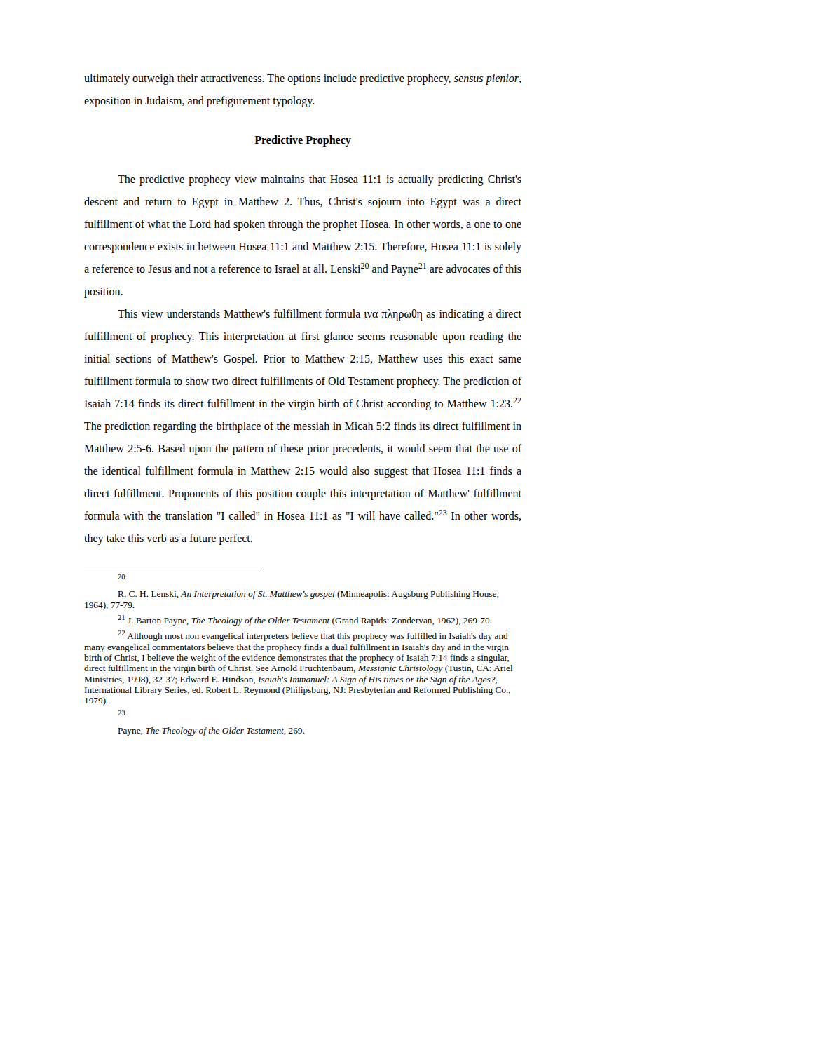ultimately outweigh their attractiveness. The options include predictive prophecy, sensus plenior, exposition in Judaism, and prefigurement typology.
Predictive Prophecy
The predictive prophecy view maintains that Hosea 11:1 is actually predicting Christ's descent and return to Egypt in Matthew 2. Thus, Christ's sojourn into Egypt was a direct fulfillment of what the Lord had spoken through the prophet Hosea. In other words, a one to one correspondence exists in between Hosea 11:1 and Matthew 2:15. Therefore, Hosea 11:1 is solely a reference to Jesus and not a reference to Israel at all. Lenski20 and Payne21 are advocates of this position.
This view understands Matthew's fulfillment formula ινα πληρωθη as indicating a direct fulfillment of prophecy. This interpretation at first glance seems reasonable upon reading the initial sections of Matthew's Gospel. Prior to Matthew 2:15, Matthew uses this exact same fulfillment formula to show two direct fulfillments of Old Testament prophecy. The prediction of Isaiah 7:14 finds its direct fulfillment in the virgin birth of Christ according to Matthew 1:23.22 The prediction regarding the birthplace of the messiah in Micah 5:2 finds its direct fulfillment in Matthew 2:5-6. Based upon the pattern of these prior precedents, it would seem that the use of the identical fulfillment formula in Matthew 2:15 would also suggest that Hosea 11:1 finds a direct fulfillment. Proponents of this position couple this interpretation of Matthew' fulfillment formula with the translation "I called" in Hosea 11:1 as "I will have called."23 In other words, they take this verb as a future perfect.
20
R. C. H. Lenski, An Interpretation of St. Matthew's gospel (Minneapolis: Augsburg Publishing House, 1964), 77-79.
21 J. Barton Payne, The Theology of the Older Testament (Grand Rapids: Zondervan, 1962), 269-70.
22 Although most non evangelical interpreters believe that this prophecy was fulfilled in Isaiah's day and many evangelical commentators believe that the prophecy finds a dual fulfillment in Isaiah's day and in the virgin birth of Christ, I believe the weight of the evidence demonstrates that the prophecy of Isaiah 7:14 finds a singular, direct fulfillment in the virgin birth of Christ. See Arnold Fruchtenbaum, Messianic Christology (Tustin, CA: Ariel Ministries, 1998), 32-37; Edward E. Hindson, Isaiah's Immanuel: A Sign of His times or the Sign of the Ages?, International Library Series, ed. Robert L. Reymond (Philipsburg, NJ: Presbyterian and Reformed Publishing Co., 1979).
23
Payne, The Theology of the Older Testament, 269.